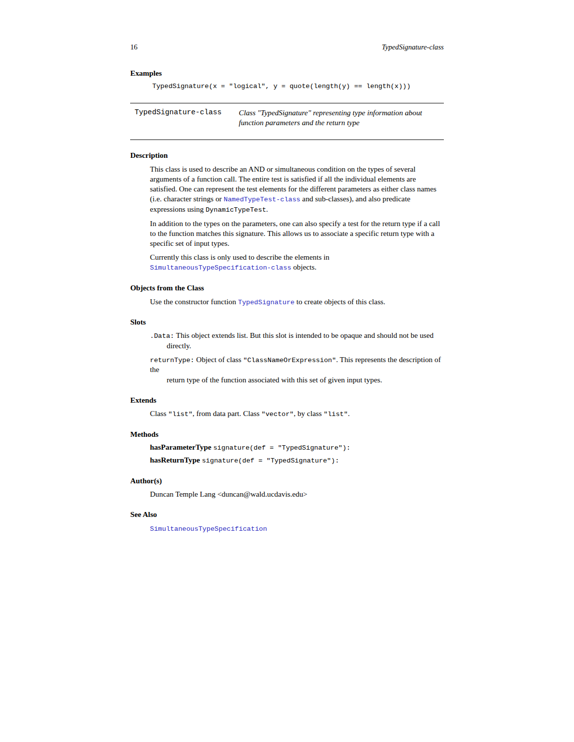16
TypedSignature-class
Examples
TypedSignature(x = "logical", y = quote(length(y) == length(x)))
TypedSignature-class
Class "TypedSignature" representing type information about function parameters and the return type
Description
This class is used to describe an AND or simultaneous condition on the types of several arguments of a function call. The entire test is satisfied if all the individual elements are satisfied. One can represent the test elements for the different parameters as either class names (i.e. character strings or NamedTypeTest-class and sub-classes), and also predicate expressions using DynamicTypeTest.
In addition to the types on the parameters, one can also specify a test for the return type if a call to the function matches this signature. This allows us to associate a specific return type with a specific set of input types.
Currently this class is only used to describe the elements in SimultaneousTypeSpecification-class objects.
Objects from the Class
Use the constructor function TypedSignature to create objects of this class.
Slots
.Data: This object extends list. But this slot is intended to be opaque and should not be used
directly.
returnType: Object of class "ClassNameOrExpression". This represents the description of the
return type of the function associated with this set of given input types.
Extends
Class "list", from data part. Class "vector", by class "list".
Methods
hasParameterType signature(def = "TypedSignature"):
hasReturnType signature(def = "TypedSignature"):
Author(s)
Duncan Temple Lang <duncan@wald.ucdavis.edu>
See Also
SimultaneousTypeSpecification